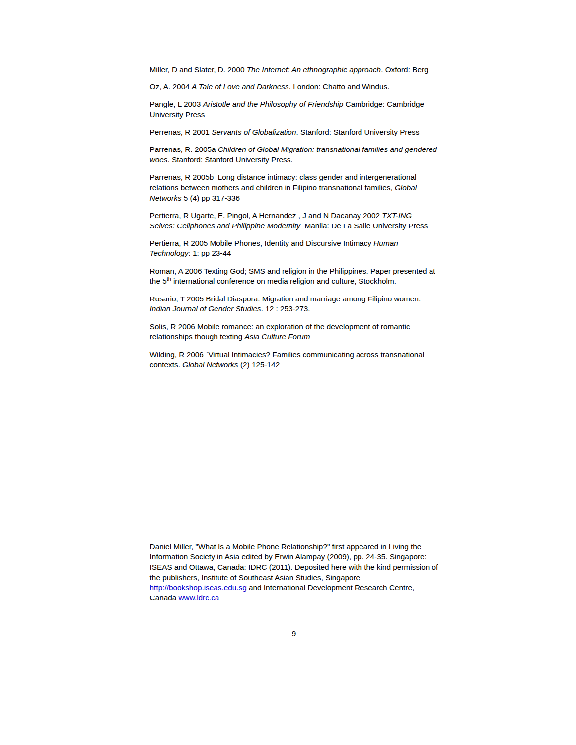Miller, D and Slater, D. 2000 The Internet: An ethnographic approach. Oxford: Berg
Oz, A. 2004 A Tale of Love and Darkness. London: Chatto and Windus.
Pangle, L 2003 Aristotle and the Philosophy of Friendship Cambridge: Cambridge University Press
Perrenas, R 2001 Servants of Globalization. Stanford: Stanford University Press
Parrenas, R. 2005a Children of Global Migration: transnational families and gendered woes. Stanford: Stanford University Press.
Parrenas, R 2005b Long distance intimacy: class gender and intergenerational relations between mothers and children in Filipino transnational families, Global Networks 5 (4) pp 317-336
Pertierra, R Ugarte, E. Pingol, A Hernandez , J and N Dacanay 2002 TXT-ING Selves: Cellphones and Philippine Modernity Manila: De La Salle University Press
Pertierra, R 2005 Mobile Phones, Identity and Discursive Intimacy Human Technology: 1: pp 23-44
Roman, A 2006 Texting God; SMS and religion in the Philippines. Paper presented at the 5th international conference on media religion and culture, Stockholm.
Rosario, T 2005 Bridal Diaspora: Migration and marriage among Filipino women. Indian Journal of Gender Studies. 12 : 253-273.
Solis, R 2006 Mobile romance: an exploration of the development of romantic relationships though texting Asia Culture Forum
Wilding, R 2006 `Virtual Intimacies? Families communicating across transnational contexts. Global Networks (2) 125-142
Daniel Miller, "What Is a Mobile Phone Relationship?" first appeared in Living the Information Society in Asia edited by Erwin Alampay (2009), pp. 24-35. Singapore: ISEAS and Ottawa, Canada: IDRC (2011). Deposited here with the kind permission of the publishers, Institute of Southeast Asian Studies, Singapore http://bookshop.iseas.edu.sg and International Development Research Centre, Canada www.idrc.ca
9